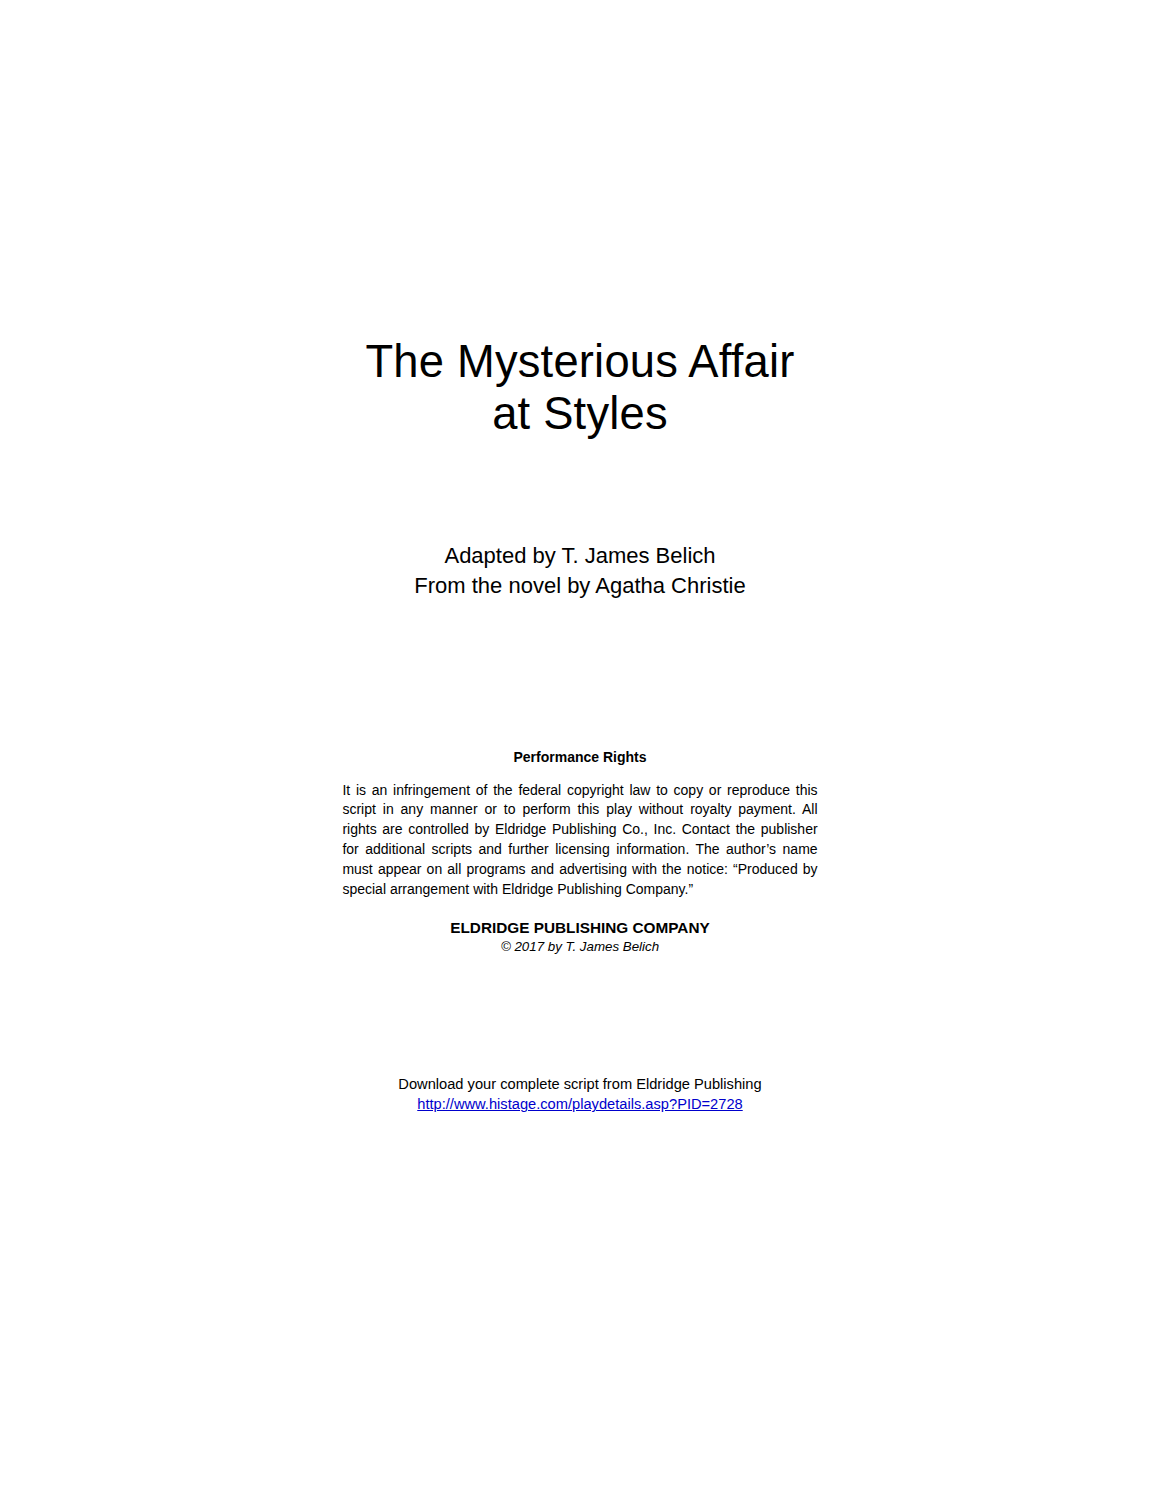The Mysterious Affair
at Styles
Adapted by T. James Belich
From the novel by Agatha Christie
Performance Rights
It is an infringement of the federal copyright law to copy or reproduce this script in any manner or to perform this play without royalty payment. All rights are controlled by Eldridge Publishing Co., Inc. Contact the publisher for additional scripts and further licensing information. The author’s name must appear on all programs and advertising with the notice: “Produced by special arrangement with Eldridge Publishing Company.”
ELDRIDGE PUBLISHING COMPANY
© 2017 by T. James Belich
Download your complete script from Eldridge Publishing
http://www.histage.com/playdetails.asp?PID=2728